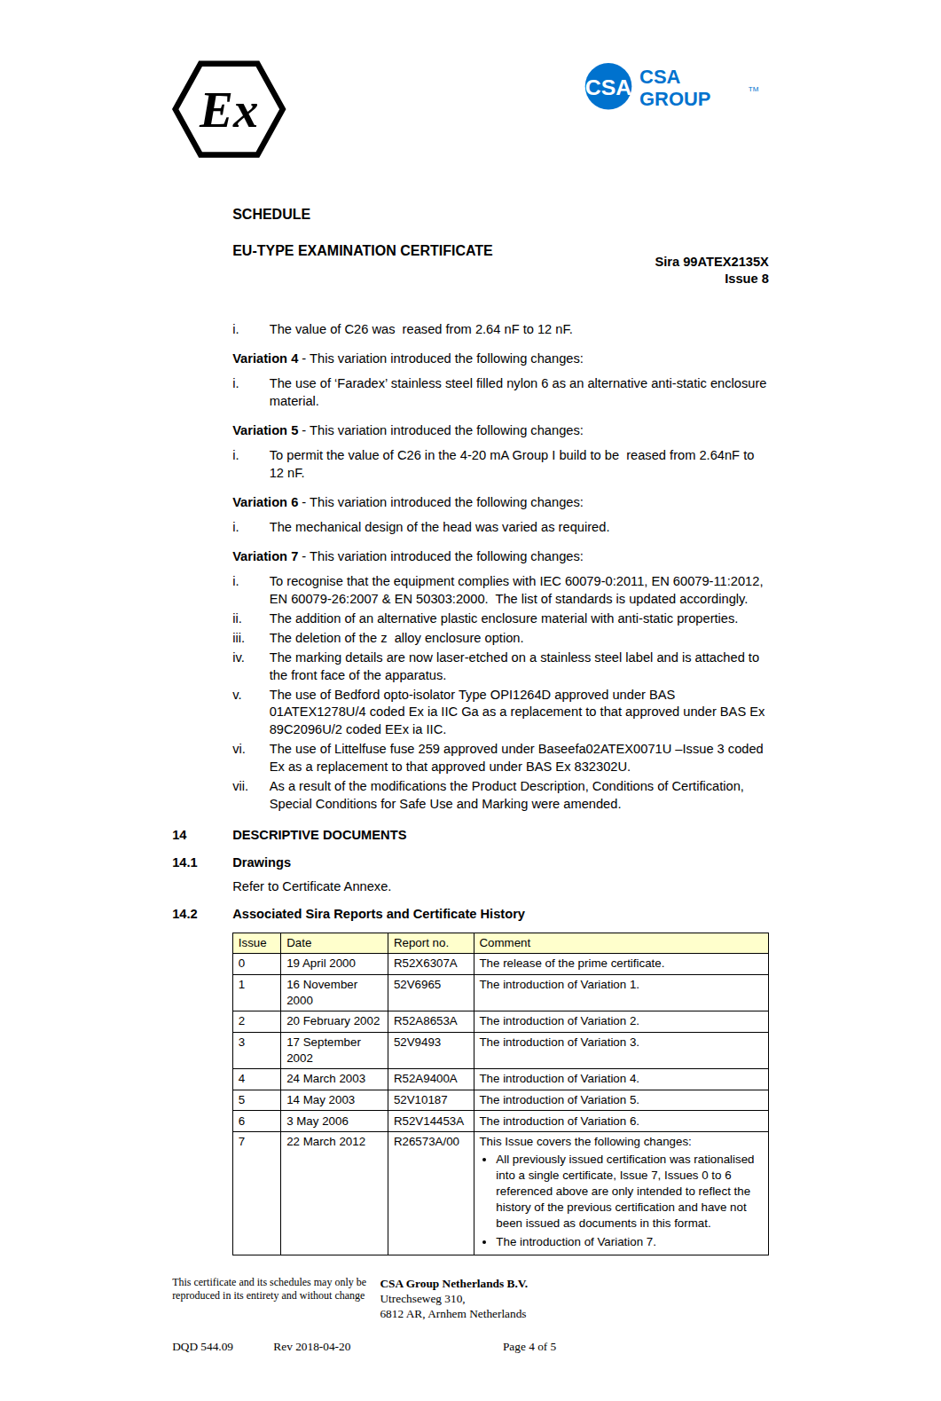Ex CSA CSA GROUP TM
SCHEDULE
EU-TYPE EXAMINATION CERTIFICATE
Sira 99ATEX2135X
Issue 8
i. The value of C26 was reased from 2.64 nF to 12 nF.
Variation 4 - This variation introduced the following changes:
i. The use of ‘Faradex’ stainless steel filled nylon 6 as an alternative anti-static enclosure material.
Variation 5 - This variation introduced the following changes:
i. To permit the value of C26 in the 4-20 mA Group I build to be reased from 2.64nF to 12 nF.
Variation 6 - This variation introduced the following changes:
i. The mechanical design of the head was varied as required.
Variation 7 - This variation introduced the following changes:
i. To recognise that the equipment complies with IEC 60079-0:2011, EN 60079-11:2012, EN 60079-26:2007 & EN 50303:2000. The list of standards is updated accordingly.
ii. The addition of an alternative plastic enclosure material with anti-static properties.
iii. The deletion of the z alloy enclosure option.
iv. The marking details are now laser-etched on a stainless steel label and is attached to the front face of the apparatus.
v. The use of Bedford opto-isolator Type OPI1264D approved under BAS 01ATEX1278U/4 coded Ex ia IIC Ga as a replacement to that approved under BAS Ex 89C2096U/2 coded EEx ia IIC.
vi. The use of Littelfuse fuse 259 approved under Baseefa02ATEX0071U –Issue 3 coded Ex as a replacement to that approved under BAS Ex 832302U.
vii. As a result of the modifications the Product Description, Conditions of Certification, Special Conditions for Safe Use and Marking were amended.
14 DESCRIPTIVE DOCUMENTS
14.1 Drawings
Refer to Certificate Annexe.
14.2 Associated Sira Reports and Certificate History
| Issue | Date | Report no. | Comment |
| --- | --- | --- | --- |
| 0 | 19 April 2000 | R52X6307A | The release of the prime certificate. |
| 1 | 16 November 2000 | 52V6965 | The introduction of Variation 1. |
| 2 | 20 February 2002 | R52A8653A | The introduction of Variation 2. |
| 3 | 17 September 2002 | 52V9493 | The introduction of Variation 3. |
| 4 | 24 March 2003 | R52A9400A | The introduction of Variation 4. |
| 5 | 14 May 2003 | 52V10187 | The introduction of Variation 5. |
| 6 | 3 May 2006 | R52V14453A | The introduction of Variation 6. |
| 7 | 22 March 2012 | R26573A/00 | This Issue covers the following changes: All previously issued certification was rationalised into a single certificate, Issue 7, Issues 0 to 6 referenced above are only intended to reflect the history of the previous certification and have not been issued as documents in this format. The introduction of Variation 7. |
This certificate and its schedules may only be reproduced in its entirety and without change
CSA Group Netherlands B.V.
Utrechseweg 310,
6812 AR, Arnhem Netherlands
DQD 544.09Rev 2018-04-20
Page 4 of 5